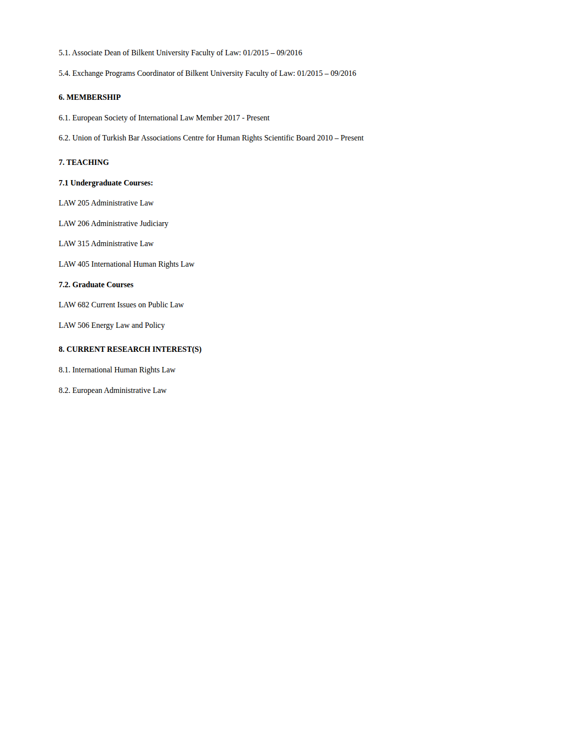5.1. Associate Dean of Bilkent University Faculty of Law: 01/2015 – 09/2016
5.4. Exchange Programs Coordinator of Bilkent University Faculty of Law: 01/2015 – 09/2016
6. MEMBERSHIP
6.1. European Society of International Law Member 2017 - Present
6.2. Union of Turkish Bar Associations Centre for Human Rights Scientific Board 2010 – Present
7. TEACHING
7.1 Undergraduate Courses:
LAW 205 Administrative Law
LAW 206 Administrative Judiciary
LAW 315 Administrative Law
LAW 405 International Human Rights Law
7.2. Graduate Courses
LAW 682 Current Issues on Public Law
LAW 506 Energy Law and Policy
8. CURRENT RESEARCH INTEREST(S)
8.1. International Human Rights Law
8.2. European Administrative Law